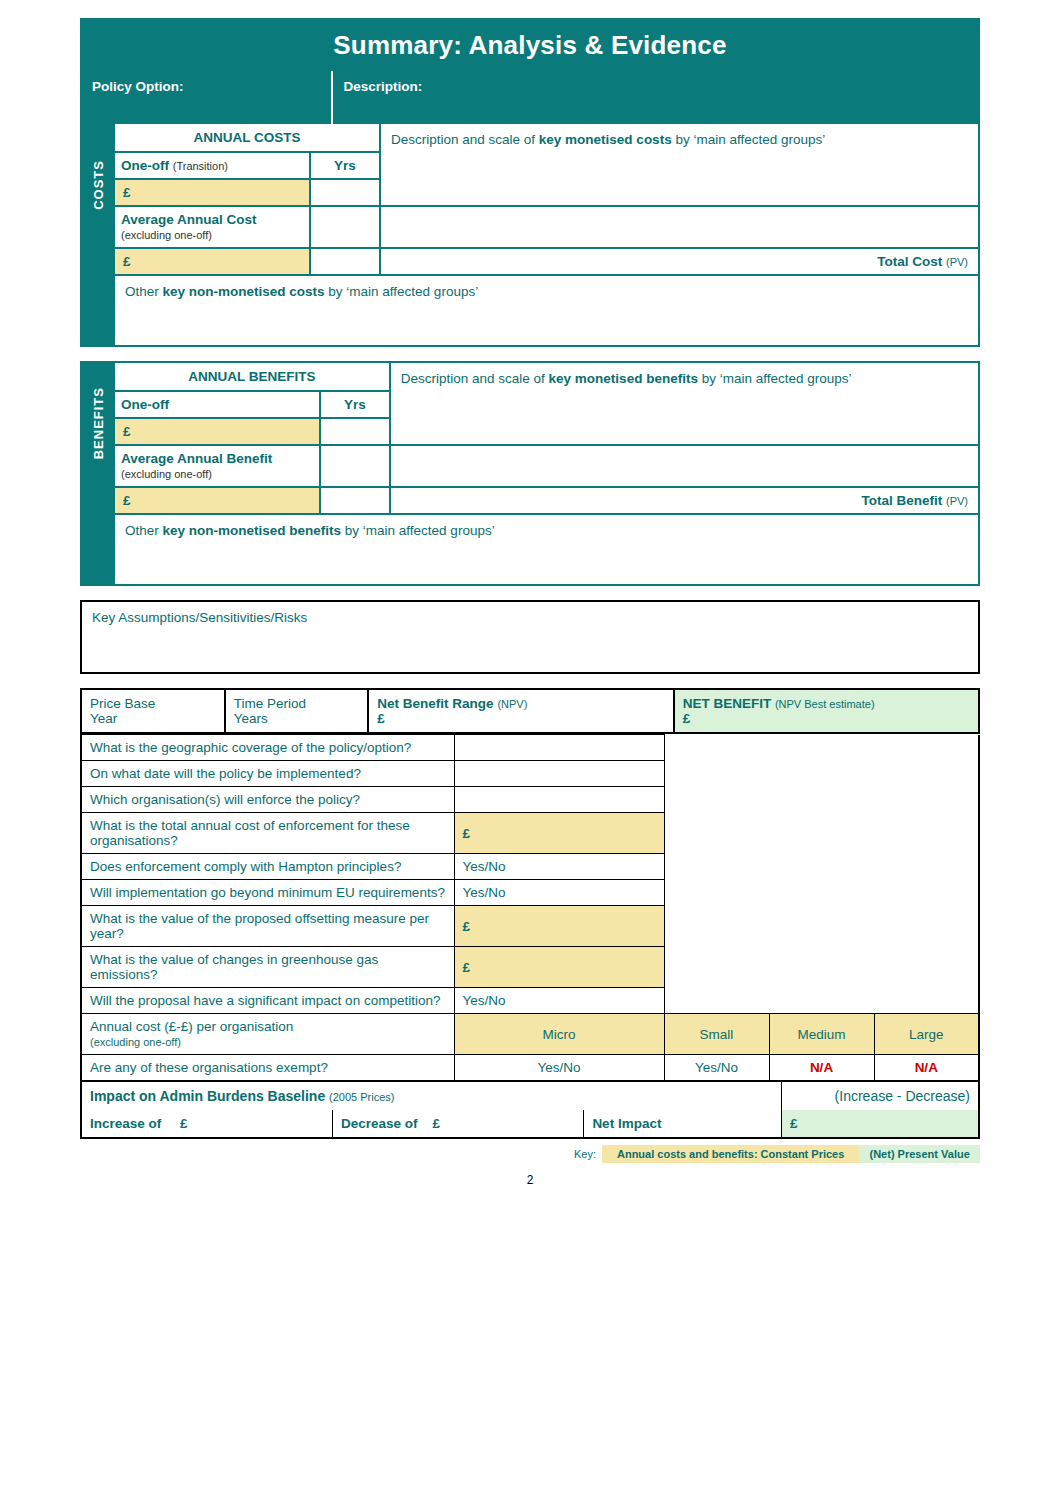| Summary: Analysis & Evidence |
| Policy Option: | Description: |
| COSTS | ANNUAL COSTS | Description and scale of key monetised costs by ‘main affected groups’ |
| One-off (Transition) | Yrs |
| £ | |
| Average Annual Cost (excluding one-off) | | |
| | £ | | Total Cost (PV) |
| | Other key non-monetised costs by ‘main affected groups’ |
| BENEFITS | ANNUAL BENEFITS | Description and scale of key monetised benefits by ‘main affected groups’ |
| One-off | Yrs |
| £ | |
| Average Annual Benefit (excluding one-off) | | |
| | £ | | Total Benefit (PV) |
| | Other key non-monetised benefits by ‘main affected groups’ |
| Key Assumptions/Sensitivities/Risks |
| Price Base Year | Time Period Years | Net Benefit Range (NPV) £ | NET BENEFIT (NPV Best estimate) £ |
| What is the geographic coverage of the policy/option? | |
| On what date will the policy be implemented? | |
| Which organisation(s) will enforce the policy? | |
| What is the total annual cost of enforcement for these organisations? | £ |
| Does enforcement comply with Hampton principles? | Yes/No |
| Will implementation go beyond minimum EU requirements? | Yes/No |
| What is the value of the proposed offsetting measure per year? | £ |
| What is the value of changes in greenhouse gas emissions? | £ |
| Will the proposal have a significant impact on competition? | Yes/No |
| Annual cost (£-£) per organisation (excluding one-off) | Micro | Small | Medium | Large |
| Are any of these organisations exempt? | Yes/No | Yes/No | N/A | N/A |
| Impact on Admin Burdens Baseline (2005 Prices) | (Increase - Decrease) |
| Increase of £ | Decrease of £ | Net Impact | £ |
| Key: | Annual costs and benefits: Constant Prices | (Net) Present Value |
2